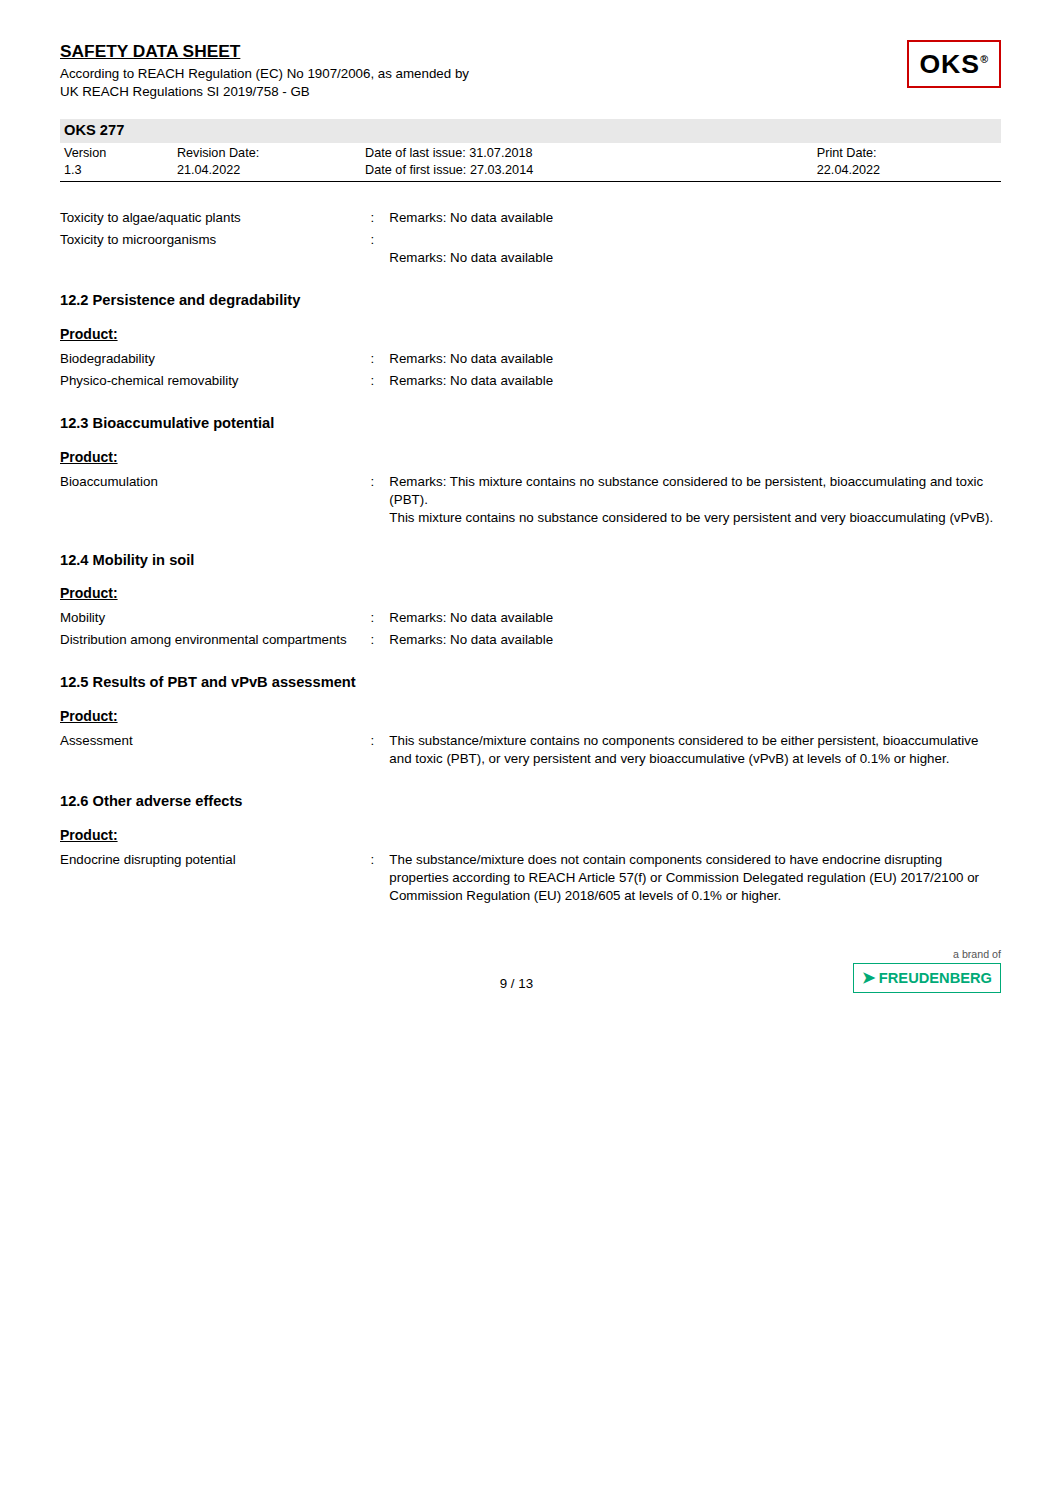SAFETY DATA SHEET
According to REACH Regulation (EC) No 1907/2006, as amended by
UK REACH Regulations SI 2019/758 - GB
OKS®
OKS 277
| Version 1.3 | Revision Date: 21.04.2022 | Date of last issue: 31.07.2018 Date of first issue: 27.03.2014 | Print Date: 22.04.2022 |
| Toxicity to algae/aquatic plants | : | Remarks: No data available |
| Toxicity to microorganisms | : | Remarks: No data available |
12.2 Persistence and degradability
Product:
| Biodegradability | : | Remarks: No data available |
| Physico-chemical removability | : | Remarks: No data available |
12.3 Bioaccumulative potential
Product:
| Bioaccumulation | : | Remarks: This mixture contains no substance considered to be persistent, bioaccumulating and toxic (PBT). This mixture contains no substance considered to be very persistent and very bioaccumulating (vPvB). |
12.4 Mobility in soil
Product:
| Mobility | : | Remarks: No data available |
| Distribution among environmental compartments | : | Remarks: No data available |
12.5 Results of PBT and vPvB assessment
Product:
| Assessment | : | This substance/mixture contains no components considered to be either persistent, bioaccumulative and toxic (PBT), or very persistent and very bioaccumulative (vPvB) at levels of 0.1% or higher. |
12.6 Other adverse effects
Product:
| Endocrine disrupting potential | : | The substance/mixture does not contain components considered to have endocrine disrupting properties according to REACH Article 57(f) or Commission Delegated regulation (EU) 2017/2100 or Commission Regulation (EU) 2018/605 at levels of 0.1% or higher. |
9 / 13
a brand of
➤FREUDENBERG